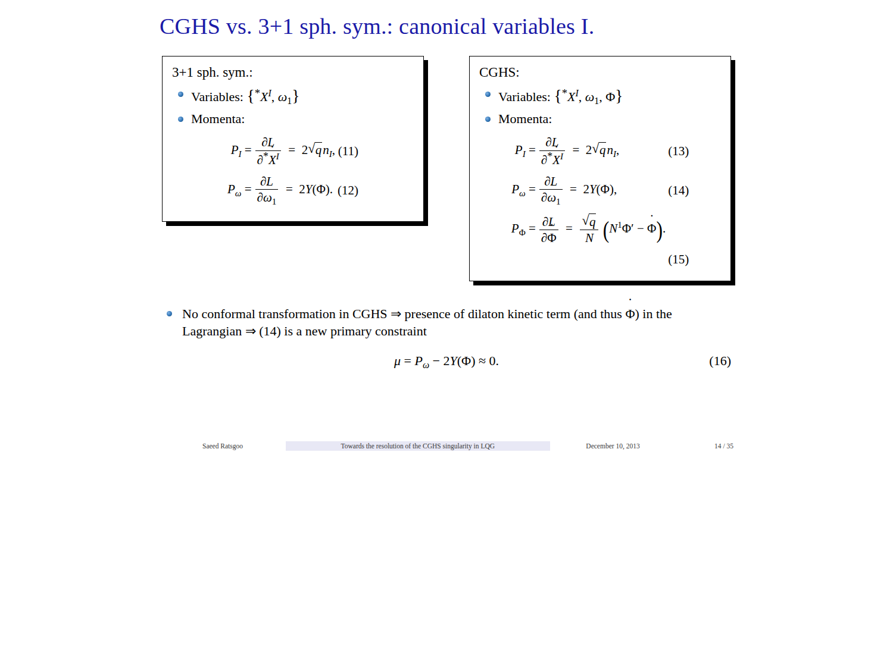CGHS vs. 3+1 sph. sym.: canonical variables I.
3+1 sph. sym.:
Variables: {*XI, ω1}
Momenta:
| P I = | ∂ L ∂ * X I = 2 q n I , | (11) |
| P ω = | ∂ L ∂ ω 1 = 2 Y (Φ). | (12) |
CGHS:
Variables: {*XI, ω1, Φ}
Momenta:
| P I = | ∂ L ∂ * X I = 2 q n I , | (13) |
| P ω = | ∂ L ∂ ω 1 = 2 Y (Φ), | (14) |
| P Φ = | ∂ L ∂ Φ = q N ( N 1 Φ′ − Φ ) . | |
| | | (15) |
No conformal transformation in CGHS ⇒ presence of dilaton kinetic term (and thus Φ) in the Lagrangian ⇒ (14) is a new primary constraint
μ = Pω − 2Y(Φ) ≈ 0. (16)
Saeed Ratsgoo
Towards the resolution of the CGHS singularity in LQG
December 10, 2013
14 / 35